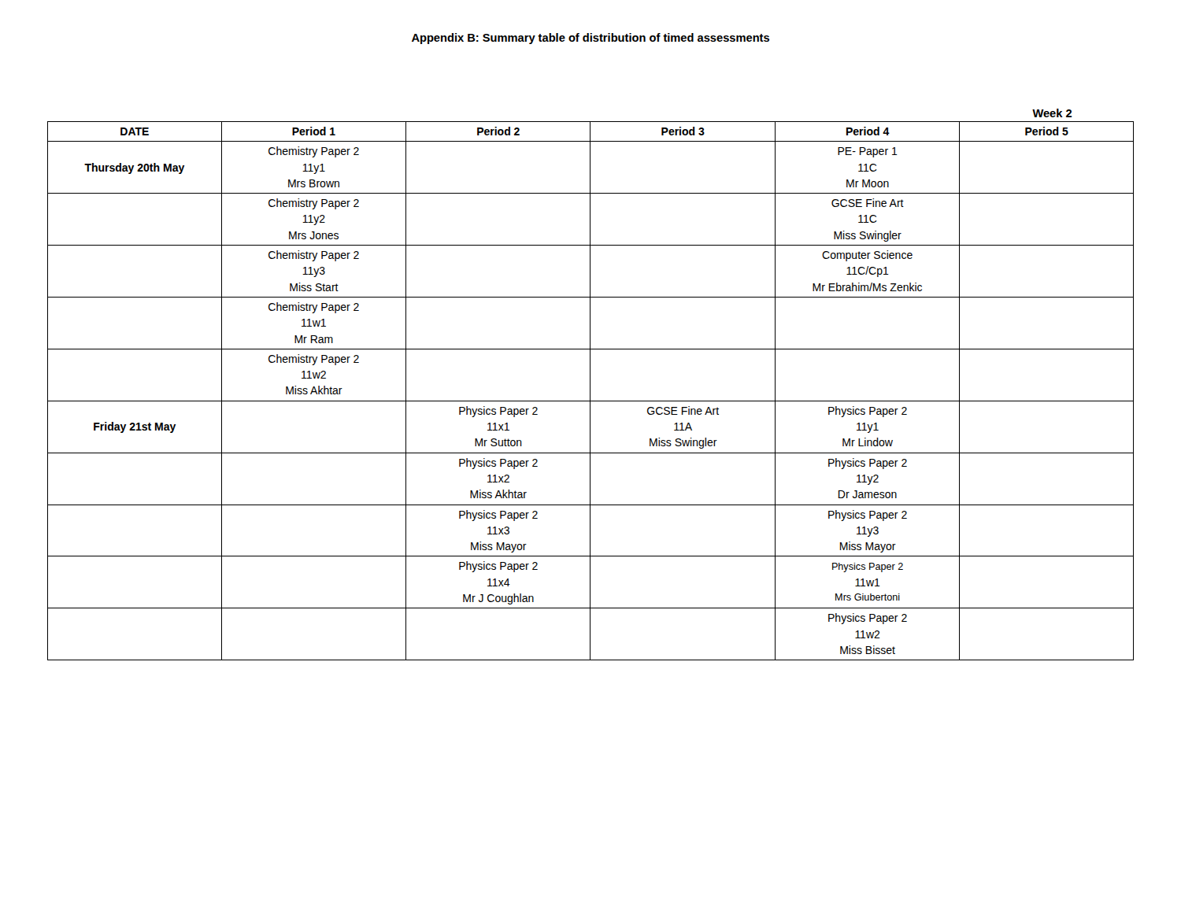Appendix B: Summary table of distribution of timed assessments
Week 2
| DATE | Period 1 | Period 2 | Period 3 | Period 4 | Period 5 |
| --- | --- | --- | --- | --- | --- |
| Thursday 20th May | Chemistry Paper 2 11y1 Mrs Brown | | | PE- Paper 1 11C Mr Moon | |
| | Chemistry Paper 2 11y2 Mrs Jones | | | GCSE Fine Art 11C Miss Swingler | |
| | Chemistry Paper 2 11y3 Miss Start | | | Computer Science 11C/Cp1 Mr Ebrahim/Ms Zenkic | |
| | Chemistry Paper 2 11w1 Mr Ram | | | | |
| | Chemistry Paper 2 11w2 Miss Akhtar | | | | |
| Friday 21st May | | Physics Paper 2 11x1 Mr Sutton | GCSE Fine Art 11A Miss Swingler | Physics Paper 2 11y1 Mr Lindow | |
| | | Physics Paper 2 11x2 Miss Akhtar | | Physics Paper 2 11y2 Dr Jameson | |
| | | Physics Paper 2 11x3 Miss Mayor | | Physics Paper 2 11y3 Miss Mayor | |
| | | Physics Paper 2 11x4 Mr J Coughlan | | Physics Paper 2 11w1 Mrs Giubertoni | |
| | | | | Physics Paper 2 11w2 Miss Bisset | |